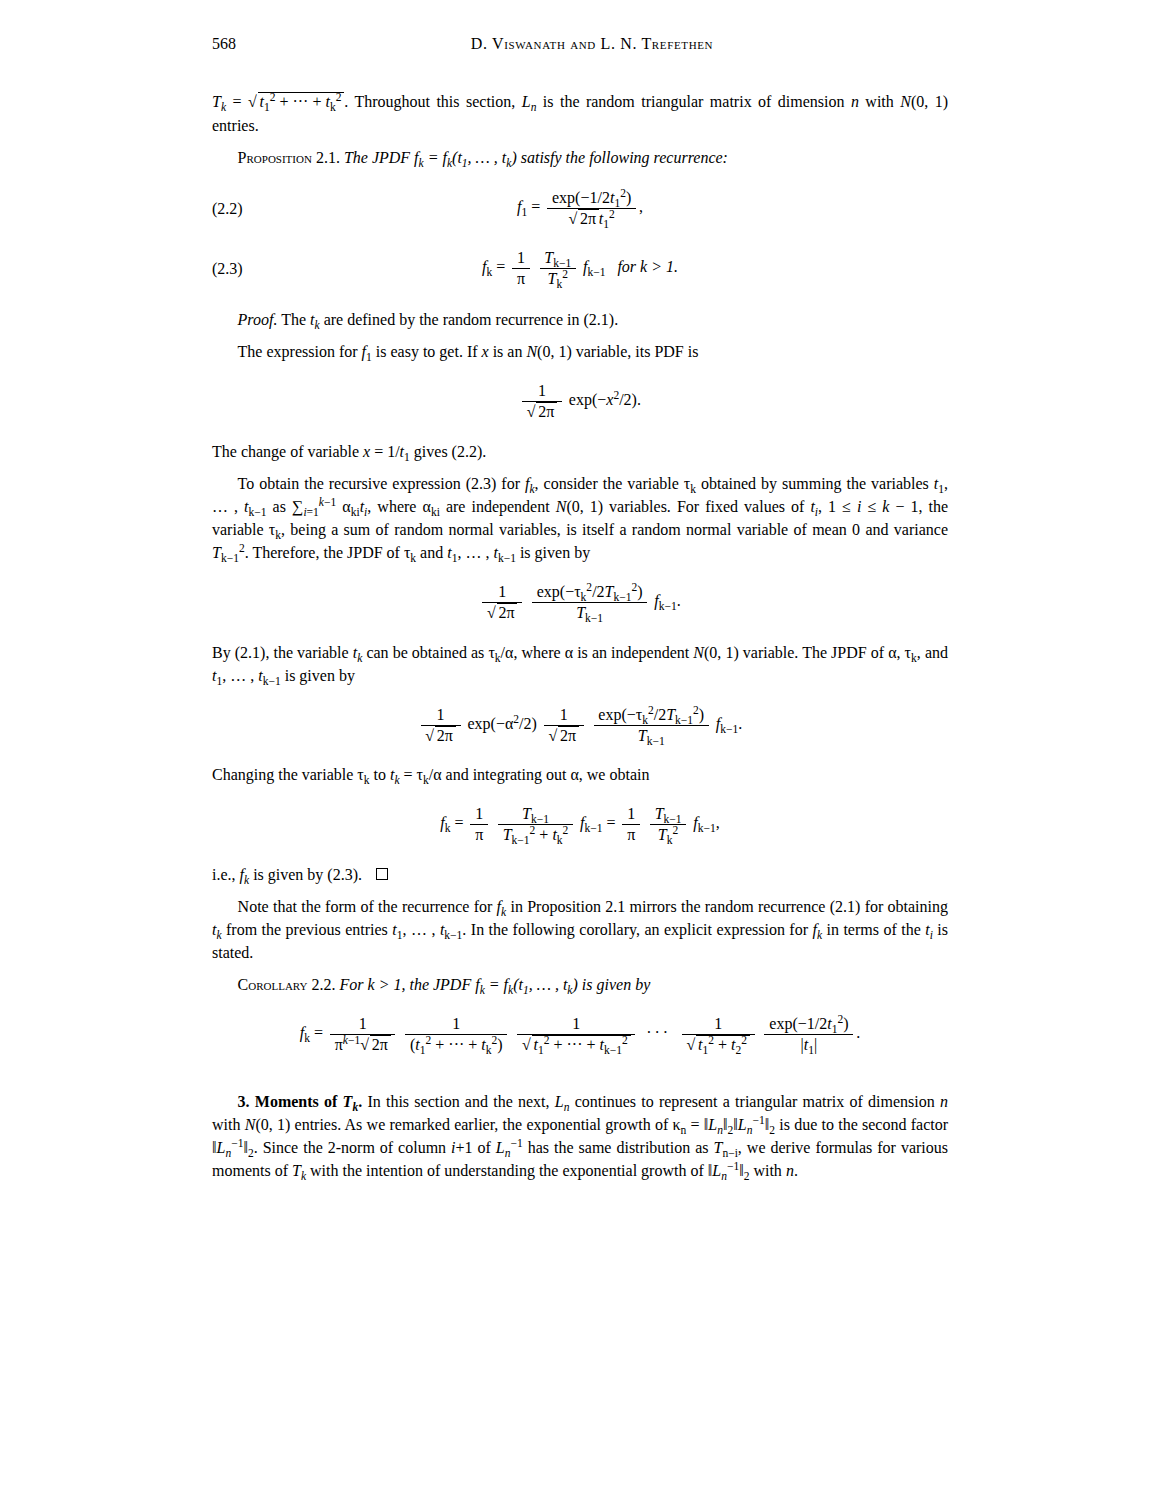568 D. Viswanath and L. N. Trefethen
Tk = √t12 + ··· + tk2. Throughout this section, Ln is the random triangular matrix of dimension n with N(0, 1) entries.
Proposition 2.1. The JPDF fk = fk(t1, … , tk) satisfy the following recurrence:
(2.2) f1 = exp(−1/2t12)√2π t12,
(2.3) fk = 1 π Tk−1 Tk2 fk−1 for k > 1.
Proof. The tk are defined by the random recurrence in (2.1).
The expression for f1 is easy to get. If x is an N(0, 1) variable, its PDF is
1√2π exp(−x2/2).
The change of variable x = 1/t1 gives (2.2).
To obtain the recursive expression (2.3) for fk, consider the variable τk obtained by summing the variables t1, … , tk−1 as ∑i=1k−1 αkiti, where αki are independent N(0, 1) variables. For fixed values of ti, 1 ≤ i ≤ k − 1, the variable τk, being a sum of random normal variables, is itself a random normal variable of mean 0 and variance Tk−12. Therefore, the JPDF of τk and t1, … , tk−1 is given by
1√2π exp(−τk2/2Tk−12) Tk−1 fk−1.
By (2.1), the variable tk can be obtained as τk/α, where α is an independent N(0, 1) variable. The JPDF of α, τk, and t1, … , tk−1 is given by
1√2π exp(−α2/2) 1√2π exp(−τk2/2Tk−12) Tk−1 fk−1.
Changing the variable τk to tk = τk/α and integrating out α, we obtain
fk = 1 π Tk−1 Tk−12 + tk2 fk−1 = 1 π Tk−1 Tk2 fk−1,
i.e., fk is given by (2.3).
Note that the form of the recurrence for fk in Proposition 2.1 mirrors the random recurrence (2.1) for obtaining tk from the previous entries t1, … , tk−1. In the following corollary, an explicit expression for fk in terms of the ti is stated.
Corollary 2.2. For k > 1, the JPDF fk = fk(t1, … , tk) is given by
fk = 1 πk−1√2π 1(t12 + ··· + tk2) 1√t12 + ··· + tk−12 ··· 1√t12 + t22 exp(−1/2t12)|t1|.
3. Moments of Tk. In this section and the next, Ln continues to represent a triangular matrix of dimension n with N(0, 1) entries. As we remarked earlier, the exponential growth of κn = ‖Ln‖2‖Ln−1‖2 is due to the second factor ‖Ln−1‖2. Since the 2-norm of column i+1 of Ln−1 has the same distribution as Tn−i, we derive formulas for various moments of Tk with the intention of understanding the exponential growth of ‖Ln−1‖2 with n.